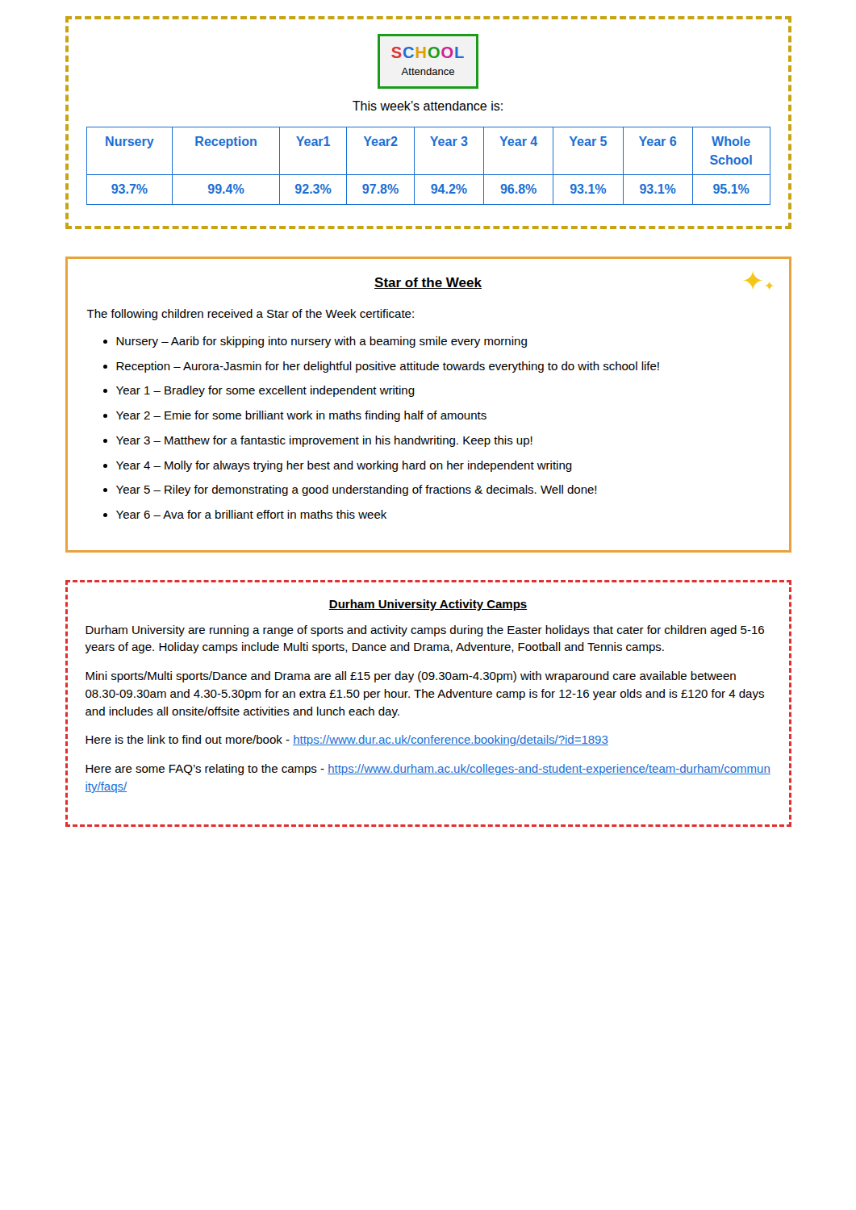SCHOOL
Attendance
This week’s attendance is:
| Nursery | Reception | Year1 | Year2 | Year 3 | Year 4 | Year 5 | Year 6 | Whole School |
| --- | --- | --- | --- | --- | --- | --- | --- | --- |
| 93.7% | 99.4% | 92.3% | 97.8% | 94.2% | 96.8% | 93.1% | 93.1% | 95.1% |
✦✦
Star of the Week
The following children received a Star of the Week certificate:
Nursery – Aarib for skipping into nursery with a beaming smile every morning
Reception – Aurora-Jasmin for her delightful positive attitude towards everything to do with school life!
Year 1 – Bradley for some excellent independent writing
Year 2 – Emie for some brilliant work in maths finding half of amounts
Year 3 – Matthew for a fantastic improvement in his handwriting. Keep this up!
Year 4 – Molly for always trying her best and working hard on her independent writing
Year 5 – Riley for demonstrating a good understanding of fractions & decimals. Well done!
Year 6 – Ava for a brilliant effort in maths this week
Durham University Activity Camps
Durham University are running a range of sports and activity camps during the Easter holidays that cater for children aged 5-16 years of age. Holiday camps include Multi sports, Dance and Drama, Adventure, Football and Tennis camps.
Mini sports/Multi sports/Dance and Drama are all £15 per day (09.30am-4.30pm) with wraparound care available between 08.30-09.30am and 4.30-5.30pm for an extra £1.50 per hour. The Adventure camp is for 12-16 year olds and is £120 for 4 days and includes all onsite/offsite activities and lunch each day.
Here is the link to find out more/book - https://www.dur.ac.uk/conference.booking/details/?id=1893
Here are some FAQ’s relating to the camps - https://www.durham.ac.uk/colleges-and-student-experience/team-durham/community/faqs/